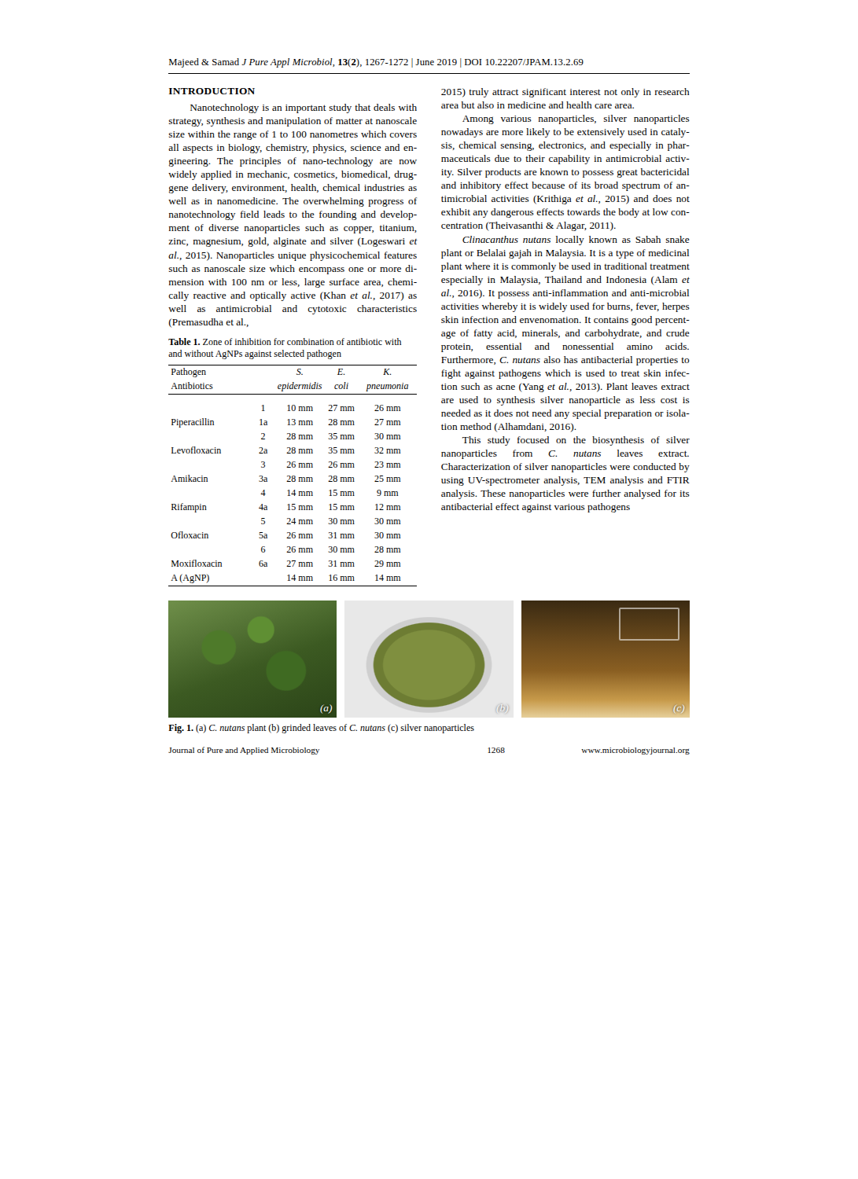Majeed & Samad J Pure Appl Microbiol, 13(2), 1267-1272 | June 2019 | DOI 10.22207/JPAM.13.2.69
INTRODUCTION
Nanotechnology is an important study that deals with strategy, synthesis and manipulation of matter at nanoscale size within the range of 1 to 100 nanometres which covers all aspects in biology, chemistry, physics, science and engineering. The principles of nano-technology are now widely applied in mechanic, cosmetics, biomedical, drug-gene delivery, environment, health, chemical industries as well as in nanomedicine. The overwhelming progress of nanotechnology field leads to the founding and development of diverse nanoparticles such as copper, titanium, zinc, magnesium, gold, alginate and silver (Logeswari et al., 2015). Nanoparticles unique physicochemical features such as nanoscale size which encompass one or more dimension with 100 nm or less, large surface area, chemically reactive and optically active (Khan et al., 2017) as well as antimicrobial and cytotoxic characteristics (Premasudha et al.,
Table 1. Zone of inhibition for combination of antibiotic with and without AgNPs against selected pathogen
| Pathogen | | S. | E. | K. |
| --- | --- | --- | --- | --- |
| Antibiotics | | epidermidis | coli | pneumonia |
| | 1 | 10 mm | 27 mm | 26 mm |
| Piperacillin | 1a | 13 mm | 28 mm | 27 mm |
| | 2 | 28 mm | 35 mm | 30 mm |
| Levofloxacin | 2a | 28 mm | 35 mm | 32 mm |
| | 3 | 26 mm | 26 mm | 23 mm |
| Amikacin | 3a | 28 mm | 28 mm | 25 mm |
| | 4 | 14 mm | 15 mm | 9 mm |
| Rifampin | 4a | 15 mm | 15 mm | 12 mm |
| | 5 | 24 mm | 30 mm | 30 mm |
| Ofloxacin | 5a | 26 mm | 31 mm | 30 mm |
| | 6 | 26 mm | 30 mm | 28 mm |
| Moxifloxacin | 6a | 27 mm | 31 mm | 29 mm |
| A (AgNP) | | 14 mm | 16 mm | 14 mm |
2015) truly attract significant interest not only in research area but also in medicine and health care area.
Among various nanoparticles, silver nanoparticles nowadays are more likely to be extensively used in catalysis, chemical sensing, electronics, and especially in pharmaceuticals due to their capability in antimicrobial activity. Silver products are known to possess great bactericidal and inhibitory effect because of its broad spectrum of antimicrobial activities (Krithiga et al., 2015) and does not exhibit any dangerous effects towards the body at low concentration (Theivasanthi & Alagar, 2011).
Clinacanthus nutans locally known as Sabah snake plant or Belalai gajah in Malaysia. It is a type of medicinal plant where it is commonly be used in traditional treatment especially in Malaysia, Thailand and Indonesia (Alam et al., 2016). It possess anti-inflammation and anti-microbial activities whereby it is widely used for burns, fever, herpes skin infection and envenomation. It contains good percentage of fatty acid, minerals, and carbohydrate, and crude protein, essential and nonessential amino acids. Furthermore, C. nutans also has antibacterial properties to fight against pathogens which is used to treat skin infection such as acne (Yang et al., 2013). Plant leaves extract are used to synthesis silver nanoparticle as less cost is needed as it does not need any special preparation or isolation method (Alhamdani, 2016).
This study focused on the biosynthesis of silver nanoparticles from C. nutans leaves extract. Characterization of silver nanoparticles were conducted by using UV-spectrometer analysis, TEM analysis and FTIR analysis. These nanoparticles were further analysed for its antibacterial effect against various pathogens
(a)
(b)
(c)
Fig. 1. (a) C. nutans plant (b) grinded leaves of C. nutans (c) silver nanoparticles
Journal of Pure and Applied Microbiology
1268
www.microbiologyjournal.org